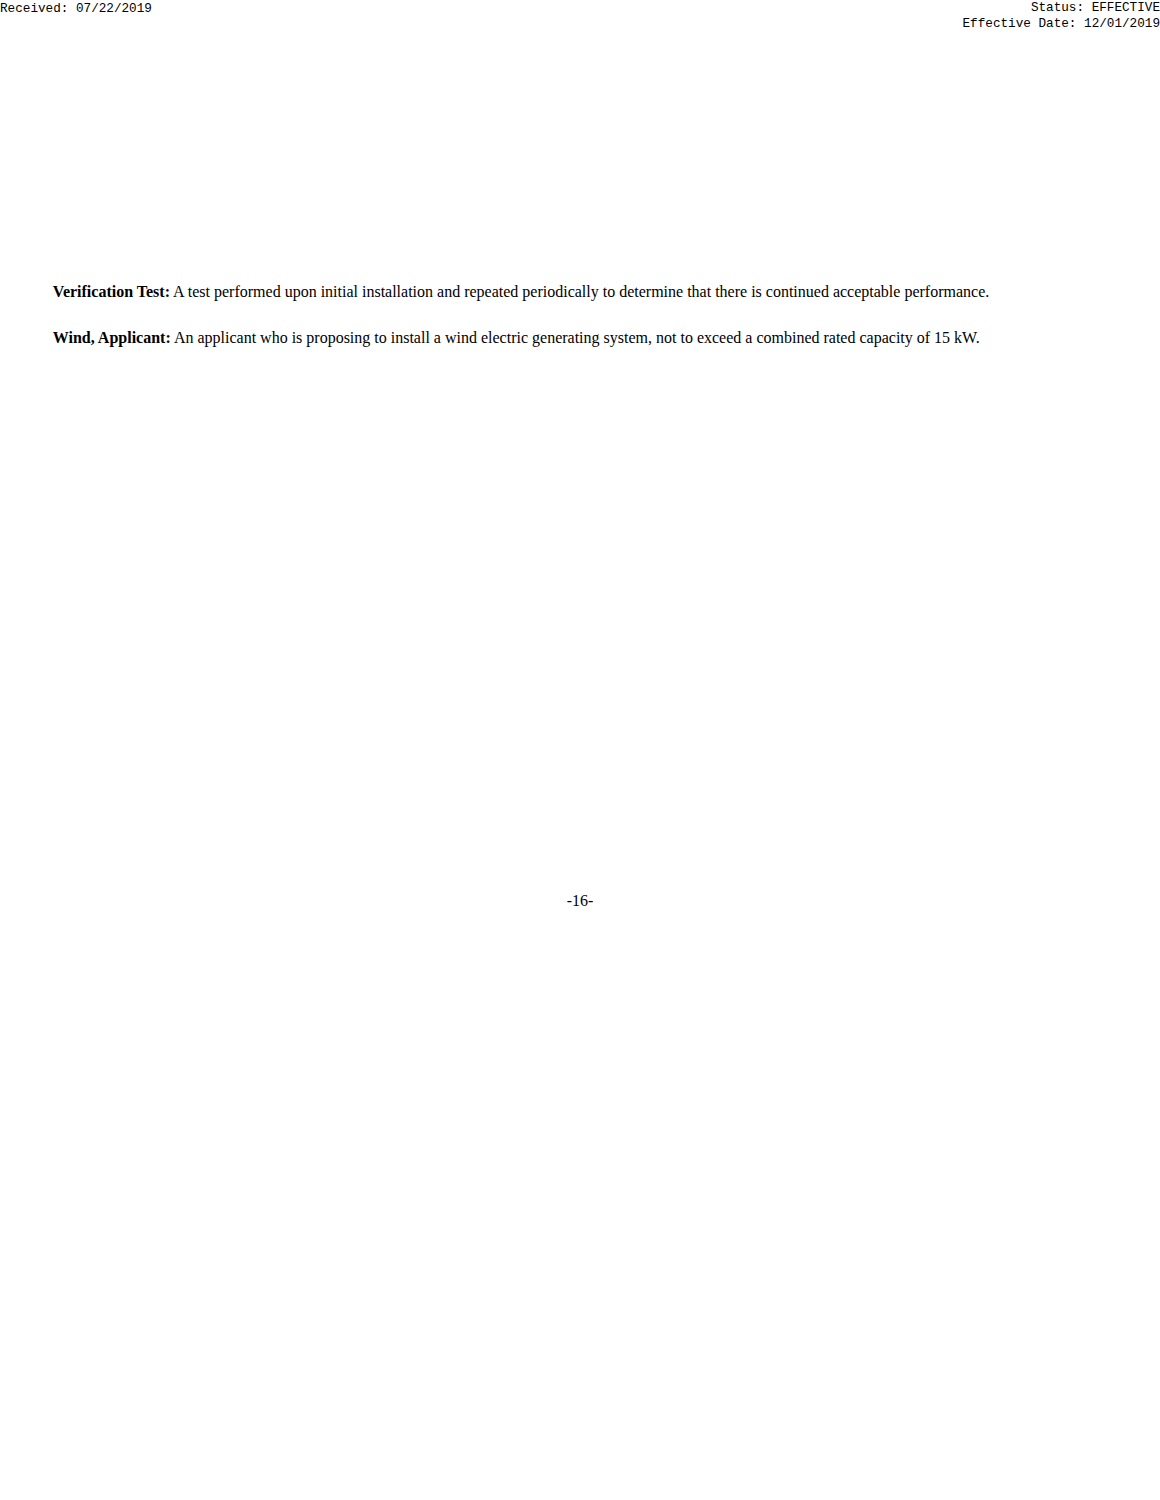Received: 07/22/2019
Status: EFFECTIVE
Effective Date: 12/01/2019
Verification Test: A test performed upon initial installation and repeated periodically to determine that there is continued acceptable performance.
Wind, Applicant: An applicant who is proposing to install a wind electric generating system, not to exceed a combined rated capacity of 15 kW.
-16-